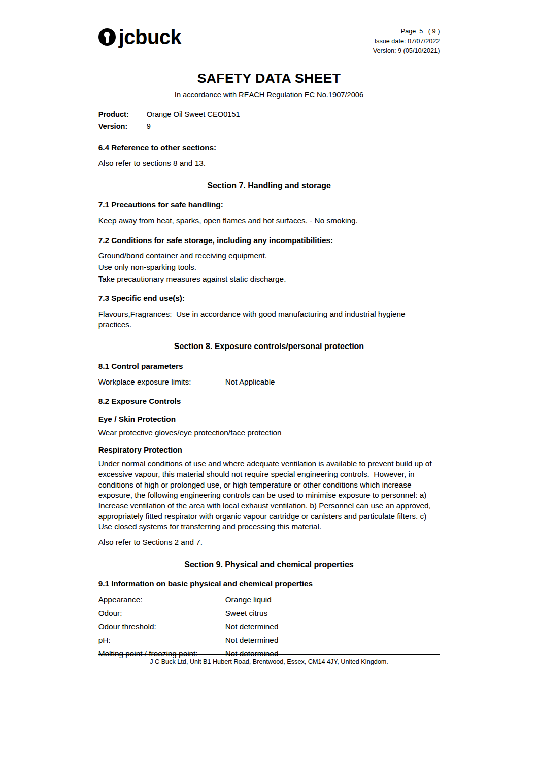jcbuck
Page 5 ( 9 )
Issue date: 07/07/2022
Version: 9 (05/10/2021)
SAFETY DATA SHEET
In accordance with REACH Regulation EC No.1907/2006
Product: Orange Oil Sweet CEO0151
Version: 9
6.4 Reference to other sections:
Also refer to sections 8 and 13.
Section 7. Handling and storage
7.1 Precautions for safe handling:
Keep away from heat, sparks, open flames and hot surfaces. - No smoking.
7.2 Conditions for safe storage, including any incompatibilities:
Ground/bond container and receiving equipment.
Use only non-sparking tools.
Take precautionary measures against static discharge.
7.3 Specific end use(s):
Flavours,Fragrances: Use in accordance with good manufacturing and industrial hygiene practices.
Section 8. Exposure controls/personal protection
8.1 Control parameters
Workplace exposure limits: Not Applicable
8.2 Exposure Controls
Eye / Skin Protection
Wear protective gloves/eye protection/face protection
Respiratory Protection
Under normal conditions of use and where adequate ventilation is available to prevent build up of excessive vapour, this material should not require special engineering controls. However, in conditions of high or prolonged use, or high temperature or other conditions which increase exposure, the following engineering controls can be used to minimise exposure to personnel: a) Increase ventilation of the area with local exhaust ventilation. b) Personnel can use an approved, appropriately fitted respirator with organic vapour cartridge or canisters and particulate filters. c) Use closed systems for transferring and processing this material.
Also refer to Sections 2 and 7.
Section 9. Physical and chemical properties
9.1 Information on basic physical and chemical properties
Appearance: Orange liquid
Odour: Sweet citrus
Odour threshold: Not determined
pH: Not determined
Melting point / freezing point: Not determined
J C Buck Ltd, Unit B1 Hubert Road, Brentwood, Essex, CM14 4JY, United Kingdom.